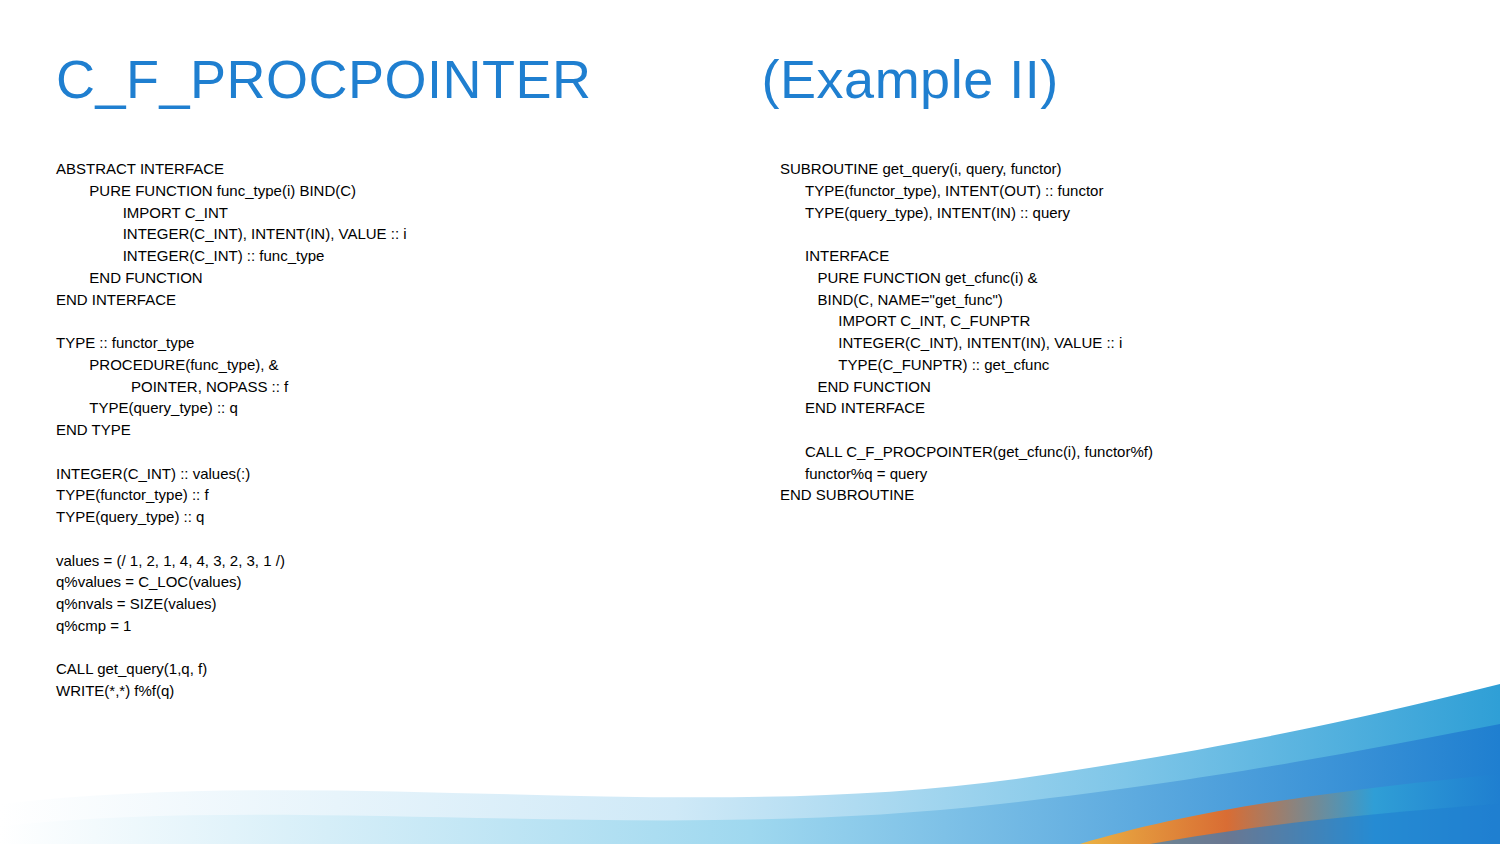C_F_PROCPOINTER (Example II)
ABSTRACT INTERFACE
        PURE FUNCTION func_type(i) BIND(C)
                IMPORT C_INT
                INTEGER(C_INT), INTENT(IN), VALUE :: i
                INTEGER(C_INT) :: func_type
        END FUNCTION
END INTERFACE

TYPE :: functor_type
        PROCEDURE(func_type), &
                  POINTER, NOPASS :: f
        TYPE(query_type) :: q
END TYPE

INTEGER(C_INT) :: values(:)
TYPE(functor_type) :: f
TYPE(query_type) :: q

values = (/ 1, 2, 1, 4, 4, 3, 2, 3, 1 /)
q%values = C_LOC(values)
q%nvals = SIZE(values)
q%cmp = 1

CALL get_query(1,q, f)
WRITE(*,*) f%f(q)
SUBROUTINE get_query(i, query, functor)
      TYPE(functor_type), INTENT(OUT) :: functor
      TYPE(query_type), INTENT(IN) :: query

      INTERFACE
         PURE FUNCTION get_cfunc(i) &
         BIND(C, NAME="get_func")
              IMPORT C_INT, C_FUNPTR
              INTEGER(C_INT), INTENT(IN), VALUE :: i
              TYPE(C_FUNPTR) :: get_cfunc
         END FUNCTION
      END INTERFACE

      CALL C_F_PROCPOINTER(get_cfunc(i), functor%f)
      functor%q = query
END SUBROUTINE